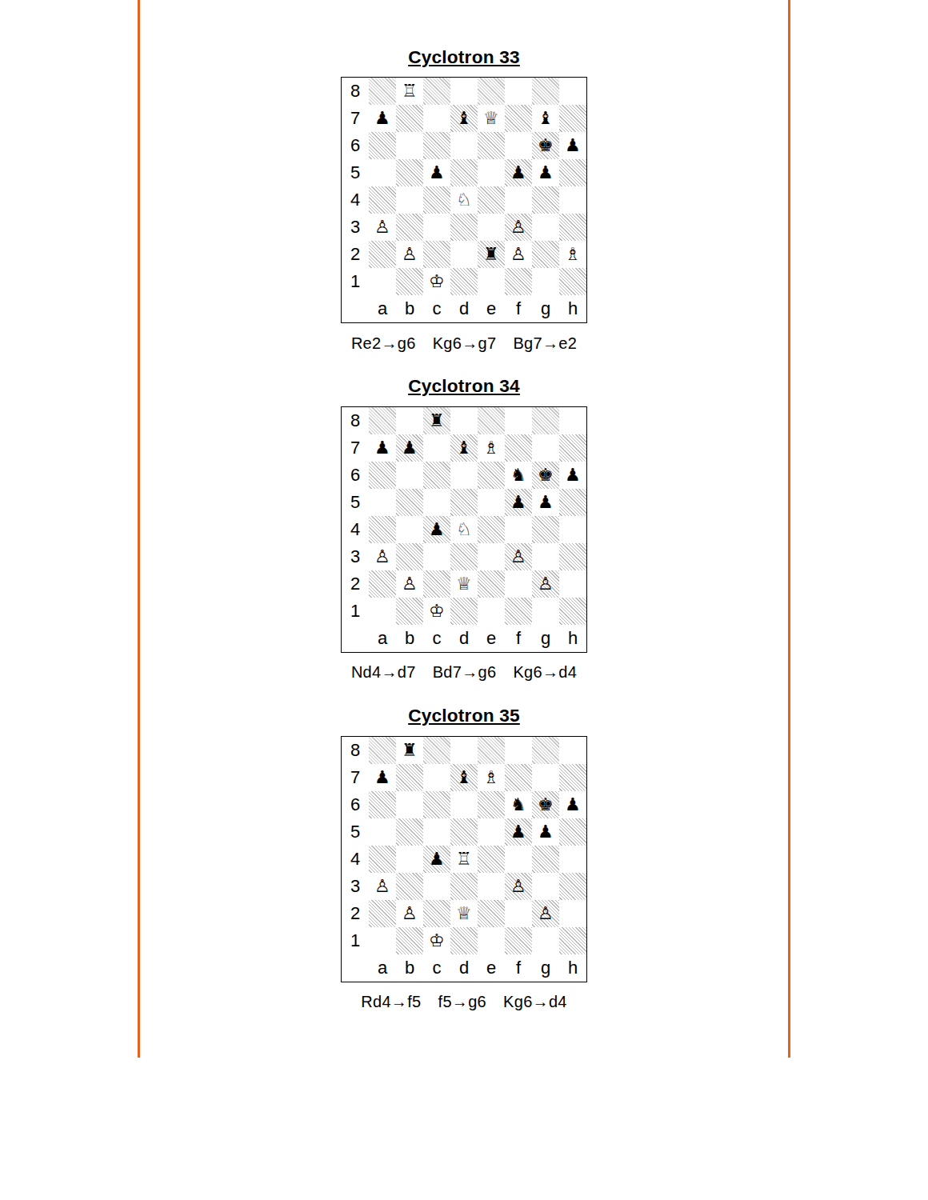Cyclotron 33
| 8 | | ♖ | | | | | | |
| 7 | ♟ | | | ♝ | ♕ | | ♝ | |
| 6 | | | | | | | ♚ | ♟ |
| 5 | | | ♟ | | | ♟ | ♟ | |
| 4 | | | | ♘ | | | | |
| 3 | ♙ | | | | | ♙ | | |
| 2 | | ♙ | | | ♜ | ♙ | | ♗ |
| 1 | | | ♔ | | | | | |
| | a | b | c | d | e | f | g | h |
Re2→g6 Kg6→g7 Bg7→e2
Cyclotron 34
| 8 | | | ♜ | | | | | |
| 7 | ♟ | ♟ | | ♝ | ♗ | | | |
| 6 | | | | | | ♞ | ♚ | ♟ |
| 5 | | | | | | ♟ | ♟ | |
| 4 | | | ♟ | ♘ | | | | |
| 3 | ♙ | | | | | ♙ | | |
| 2 | | ♙ | | ♕ | | | ♙ | |
| 1 | | | ♔ | | | | | |
| | a | b | c | d | e | f | g | h |
Nd4→d7 Bd7→g6 Kg6→d4
Cyclotron 35
| 8 | | ♜ | | | | | | |
| 7 | ♟ | | | ♝ | ♗ | | | |
| 6 | | | | | | ♞ | ♚ | ♟ |
| 5 | | | | | | ♟ | ♟ | |
| 4 | | | ♟ | ♖ | | | | |
| 3 | ♙ | | | | | ♙ | | |
| 2 | | ♙ | | ♕ | | | ♙ | |
| 1 | | | ♔ | | | | | |
| | a | b | c | d | e | f | g | h |
Rd4→f5 f5→g6 Kg6→d4